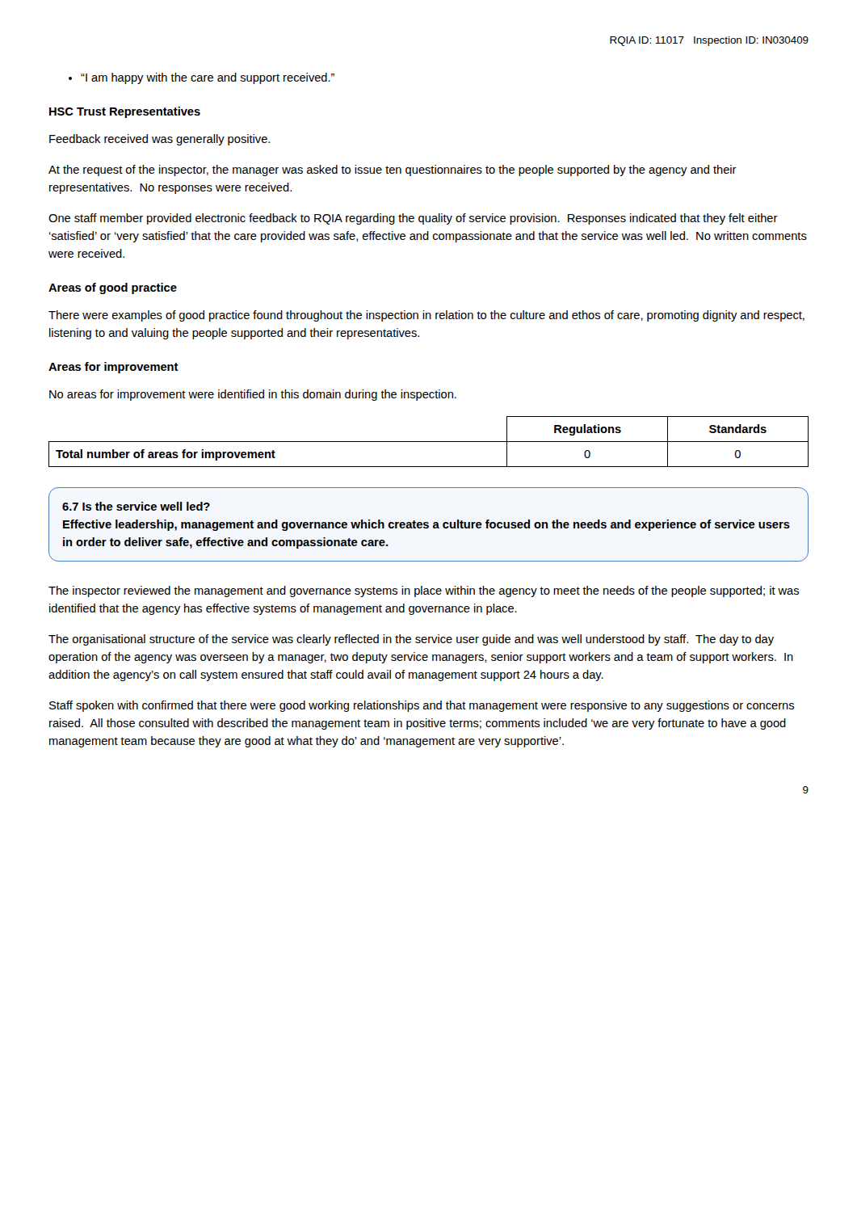RQIA ID: 11017 Inspection ID: IN030409
“I am happy with the care and support received.”
HSC Trust Representatives
Feedback received was generally positive.
At the request of the inspector, the manager was asked to issue ten questionnaires to the people supported by the agency and their representatives. No responses were received.
One staff member provided electronic feedback to RQIA regarding the quality of service provision. Responses indicated that they felt either ‘satisfied’ or ‘very satisfied’ that the care provided was safe, effective and compassionate and that the service was well led. No written comments were received.
Areas of good practice
There were examples of good practice found throughout the inspection in relation to the culture and ethos of care, promoting dignity and respect, listening to and valuing the people supported and their representatives.
Areas for improvement
No areas for improvement were identified in this domain during the inspection.
| | Regulations | Standards |
| --- | --- | --- |
| Total number of areas for improvement | 0 | 0 |
6.7 Is the service well led?
Effective leadership, management and governance which creates a culture focused on the needs and experience of service users in order to deliver safe, effective and compassionate care.
The inspector reviewed the management and governance systems in place within the agency to meet the needs of the people supported; it was identified that the agency has effective systems of management and governance in place.
The organisational structure of the service was clearly reflected in the service user guide and was well understood by staff. The day to day operation of the agency was overseen by a manager, two deputy service managers, senior support workers and a team of support workers. In addition the agency’s on call system ensured that staff could avail of management support 24 hours a day.
Staff spoken with confirmed that there were good working relationships and that management were responsive to any suggestions or concerns raised. All those consulted with described the management team in positive terms; comments included ‘we are very fortunate to have a good management team because they are good at what they do’ and ‘management are very supportive’.
9